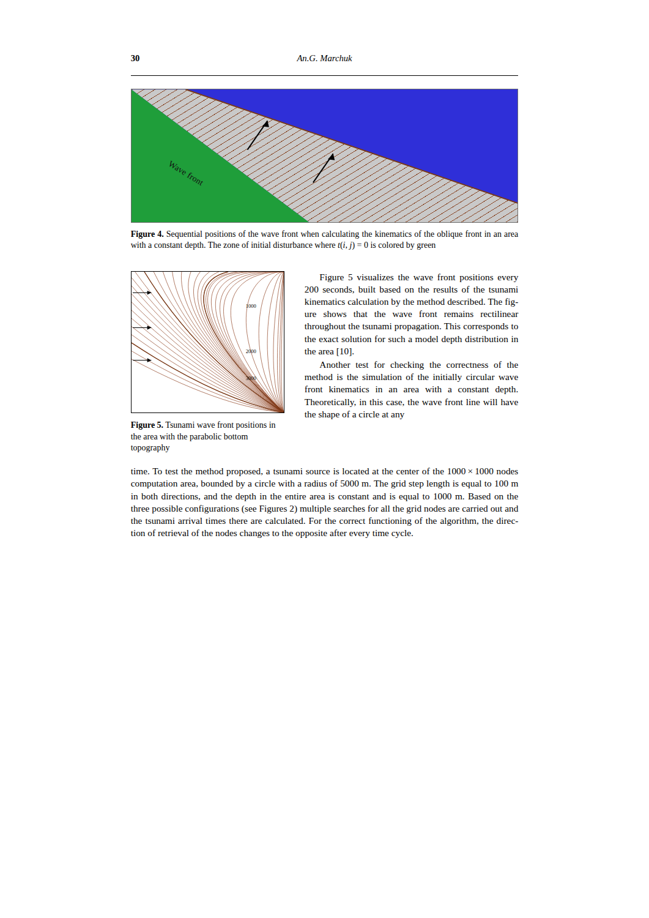30
An.G. Marchuk
Wave front
Figure 4. Sequential positions of the wave front when calculating the kinematics of the oblique front in an area with a constant depth. The zone of initial disturbance where t(i, j) = 0 is colored by green
1000 2000 3000
Figure 5. Tsunami wave front positions in the area with the parabolic bottom topography
Figure 5 visualizes the wave front positions every 200 seconds, built based on the results of the tsunami kinematics calculation by the method described. The figure shows that the wave front remains rectilinear throughout the tsunami propagation. This corresponds to the exact solution for such a model depth distribution in the area [10].
Another test for checking the correctness of the method is the simulation of the initially circular wave front kinematics in an area with a constant depth. Theoretically, in this case, the wave front line will have the shape of a circle at any
time. To test the method proposed, a tsunami source is located at the center of the 1000 × 1000 nodes computation area, bounded by a circle with a radius of 5000 m. The grid step length is equal to 100 m in both directions, and the depth in the entire area is constant and is equal to 1000 m. Based on the three possible configurations (see Figures 2) multiple searches for all the grid nodes are carried out and the tsunami arrival times there are calculated. For the correct functioning of the algorithm, the direction of retrieval of the nodes changes to the opposite after every time cycle.